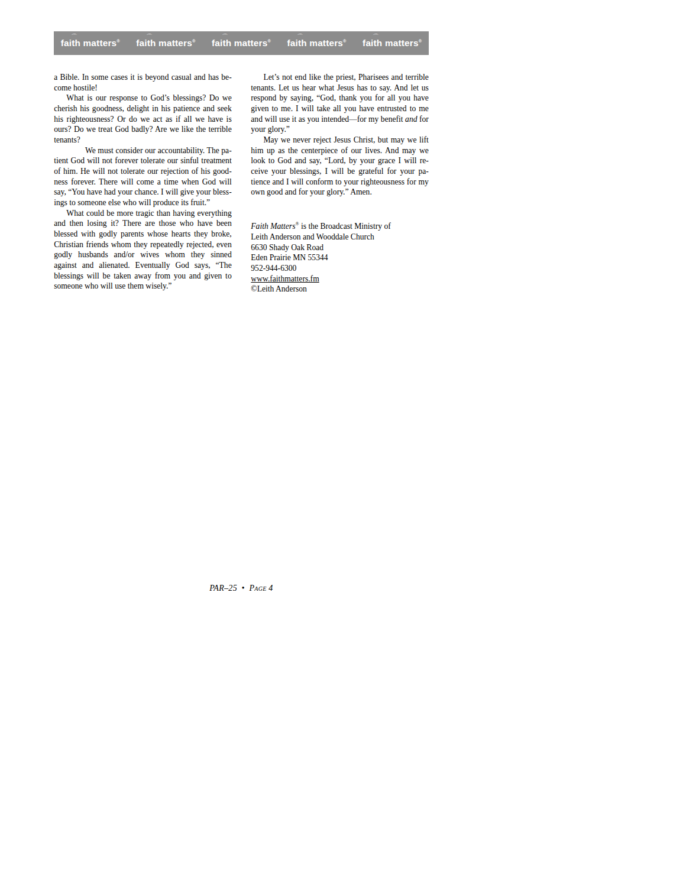⌒faith matters® ⌒faith matters® ⌒faith matters® ⌒faith matters® ⌒faith matters®
a Bible. In some cases it is beyond casual and has become hostile!
What is our response to God’s blessings? Do we cherish his goodness, delight in his patience and seek his righteousness? Or do we act as if all we have is ours? Do we treat God badly? Are we like the terrible tenants?
We must consider our accountability. The patient God will not forever tolerate our sinful treatment of him. He will not tolerate our rejection of his goodness forever. There will come a time when God will say, “You have had your chance. I will give your blessings to someone else who will produce its fruit.”
What could be more tragic than having everything and then losing it? There are those who have been blessed with godly parents whose hearts they broke, Christian friends whom they repeatedly rejected, even godly husbands and/or wives whom they sinned against and alienated. Eventually God says, “The blessings will be taken away from you and given to someone who will use them wisely.”
Let’s not end like the priest, Pharisees and terrible tenants. Let us hear what Jesus has to say. And let us respond by saying, “God, thank you for all you have given to me. I will take all you have entrusted to me and will use it as you intended—for my benefit and for your glory.”
May we never reject Jesus Christ, but may we lift him up as the centerpiece of our lives. And may we look to God and say, “Lord, by your grace I will receive your blessings, I will be grateful for your patience and I will conform to your righteousness for my own good and for your glory.” Amen.
Faith Matters® is the Broadcast Ministry of
Leith Anderson and Wooddale Church
6630 Shady Oak Road
Eden Prairie MN 55344
952-944-6300
www.faithmatters.fm
©Leith Anderson
PAR–25 • Page 4